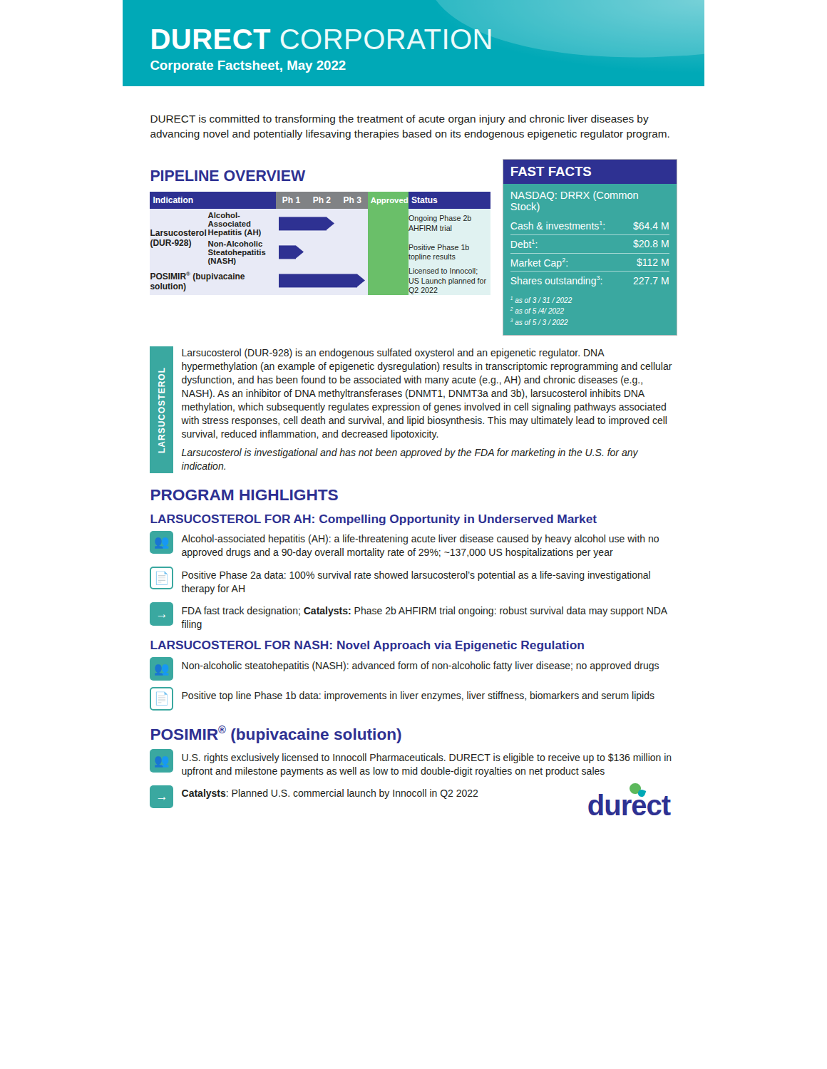DURECT CORPORATION
Corporate Factsheet, May 2022
DURECT is committed to transforming the treatment of acute organ injury and chronic liver diseases by advancing novel and potentially lifesaving therapies based on its endogenous epigenetic regulator program.
PIPELINE OVERVIEW
| Indication | Ph 1 | Ph 2 | Ph 3 | Approved | Status |
| --- | --- | --- | --- | --- | --- |
| Larsucosterol (DUR-928) | Alcohol-Associated Hepatitis (AH) | | | | Ongoing Phase 2b AHFIRM trial |
| Non-Alcoholic Steatohepatitis (NASH) | | | | | Positive Phase 1b topline results |
| POSIMIR ® (bupivacaine solution) | | | Licensed to Innocoll; US Launch planned for Q2 2022 |
FAST FACTS
NASDAQ: DRRX (Common Stock)
| Cash & investments 1 : | $64.4 M |
| Debt 1 : | $20.8 M |
| Market Cap 2 : | $112 M |
| Shares outstanding 3 : | 227.7 M |
1 as of 3 / 31 / 2022
2 as of 5 /4/ 2022
3 as of 5 / 3 / 2022
LARSUCOSTEROL
Larsucosterol (DUR-928) is an endogenous sulfated oxysterol and an epigenetic regulator. DNA hypermethylation (an example of epigenetic dysregulation) results in transcriptomic reprogramming and cellular dysfunction, and has been found to be associated with many acute (e.g., AH) and chronic diseases (e.g., NASH). As an inhibitor of DNA methyltransferases (DNMT1, DNMT3a and 3b), larsucosterol inhibits DNA methylation, which subsequently regulates expression of genes involved in cell signaling pathways associated with stress responses, cell death and survival, and lipid biosynthesis. This may ultimately lead to improved cell survival, reduced inflammation, and decreased lipotoxicity.
Larsucosterol is investigational and has not been approved by the FDA for marketing in the U.S. for any indication.
PROGRAM HIGHLIGHTS
LARSUCOSTEROL FOR AH: Compelling Opportunity in Underserved Market
👥
Alcohol-associated hepatitis (AH): a life-threatening acute liver disease caused by heavy alcohol use with no approved drugs and a 90-day overall mortality rate of 29%; ~137,000 US hospitalizations per year
📄
Positive Phase 2a data: 100% survival rate showed larsucosterol’s potential as a life-saving investigational therapy for AH
→
FDA fast track designation; Catalysts: Phase 2b AHFIRM trial ongoing: robust survival data may support NDA filing
LARSUCOSTEROL FOR NASH: Novel Approach via Epigenetic Regulation
👥
Non-alcoholic steatohepatitis (NASH): advanced form of non-alcoholic fatty liver disease; no approved drugs
📄
Positive top line Phase 1b data: improvements in liver enzymes, liver stiffness, biomarkers and serum lipids
POSIMIR® (bupivacaine solution)
👥
U.S. rights exclusively licensed to Innocoll Pharmaceuticals. DURECT is eligible to receive up to $136 million in upfront and milestone payments as well as low to mid double-digit royalties on net product sales
→
Catalysts: Planned U.S. commercial launch by Innocoll in Q2 2022
durect